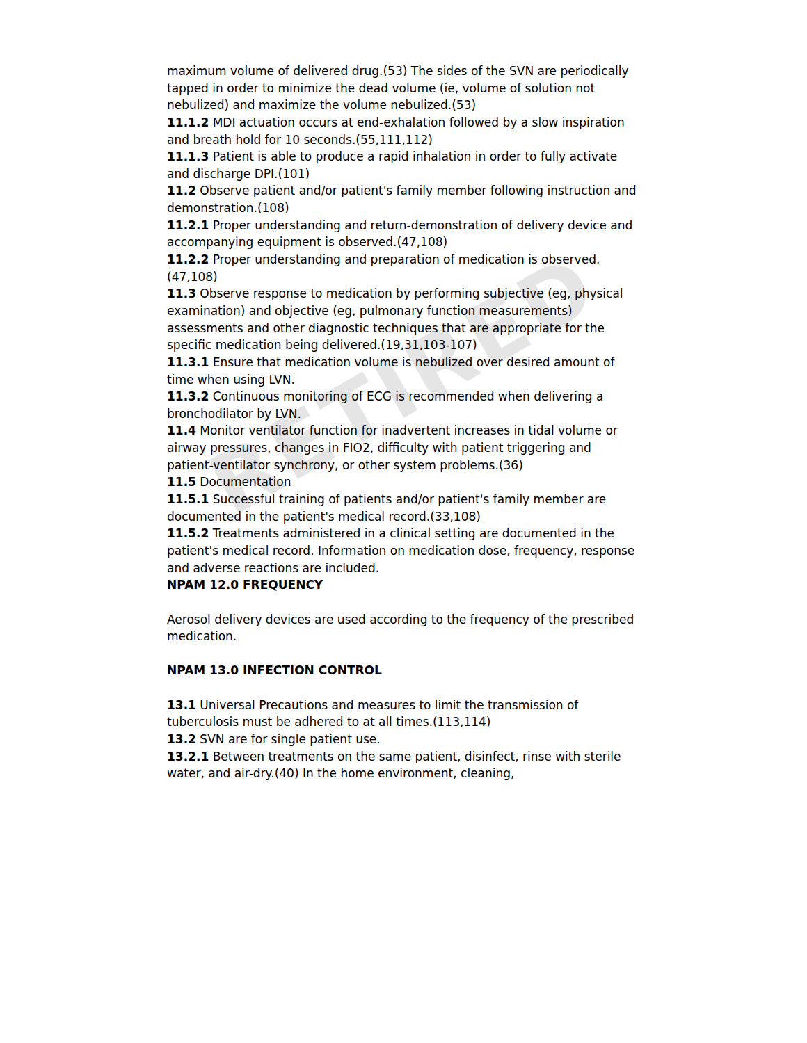RETIRED
maximum volume of delivered drug.(53) The sides of the SVN are periodically tapped in order to minimize the dead volume (ie, volume of solution not nebulized) and maximize the volume nebulized.(53)
11.1.2 MDI actuation occurs at end-exhalation followed by a slow inspiration and breath hold for 10 seconds.(55,111,112)
11.1.3 Patient is able to produce a rapid inhalation in order to fully activate and discharge DPI.(101)
11.2 Observe patient and/or patient's family member following instruction and demonstration.(108)
11.2.1 Proper understanding and return-demonstration of delivery device and accompanying equipment is observed.(47,108)
11.2.2 Proper understanding and preparation of medication is observed.(47,108)
11.3 Observe response to medication by performing subjective (eg, physical examination) and objective (eg, pulmonary function measurements) assessments and other diagnostic techniques that are appropriate for the specific medication being delivered.(19,31,103-107)
11.3.1 Ensure that medication volume is nebulized over desired amount of time when using LVN.
11.3.2 Continuous monitoring of ECG is recommended when delivering a bronchodilator by LVN.
11.4 Monitor ventilator function for inadvertent increases in tidal volume or airway pressures, changes in FIO2, difficulty with patient triggering and patient-ventilator synchrony, or other system problems.(36)
11.5 Documentation
11.5.1 Successful training of patients and/or patient's family member are documented in the patient's medical record.(33,108)
11.5.2 Treatments administered in a clinical setting are documented in the patient's medical record. Information on medication dose, frequency, response and adverse reactions are included.
NPAM 12.0 FREQUENCY
Aerosol delivery devices are used according to the frequency of the prescribed medication.
NPAM 13.0 INFECTION CONTROL
13.1 Universal Precautions and measures to limit the transmission of tuberculosis must be adhered to at all times.(113,114)
13.2 SVN are for single patient use.
13.2.1 Between treatments on the same patient, disinfect, rinse with sterile water, and air-dry.(40) In the home environment, cleaning,